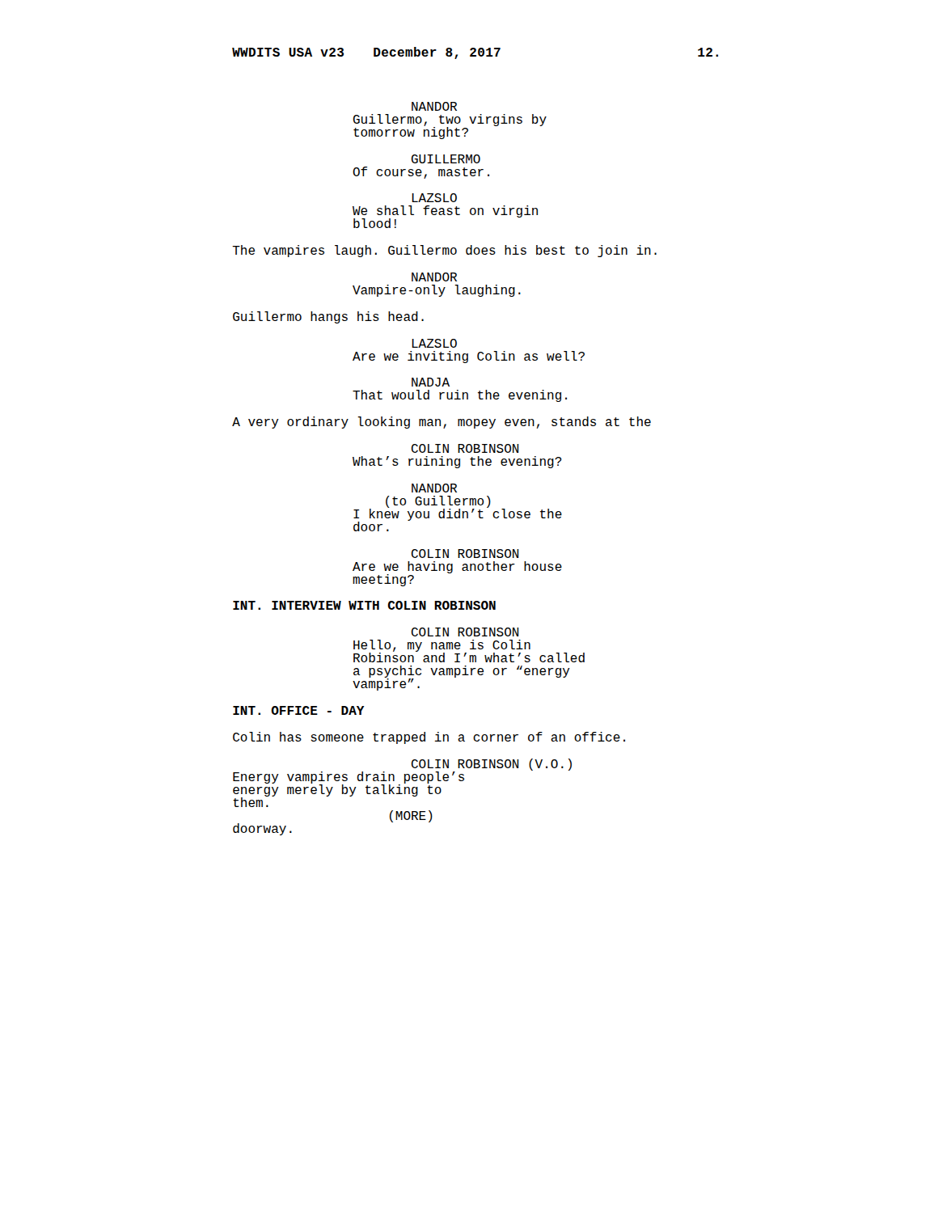WWDITS USA v23 December 8, 2017 12.
NANDOR
Guillermo, two virgins by tomorrow night?
GUILLERMO
Of course, master.
LAZSLO
We shall feast on virgin blood!
The vampires laugh. Guillermo does his best to join in.
NANDOR
Vampire-only laughing.
Guillermo hangs his head.
LAZSLO
Are we inviting Colin as well?
NADJA
That would ruin the evening.
A very ordinary looking man, mopey even, stands at the
COLIN ROBINSON
What’s ruining the evening?
NANDOR
(to Guillermo)
I knew you didn’t close the door.
COLIN ROBINSON
Are we having another house meeting?
INT. INTERVIEW WITH COLIN ROBINSON
COLIN ROBINSON
Hello, my name is Colin Robinson and I’m what’s called a psychic vampire or “energy vampire”.
INT. OFFICE - DAY
Colin has someone trapped in a corner of an office.
COLIN ROBINSON (V.O.)
Energy vampires drain people’s energy merely by talking to them.
(MORE)
doorway.